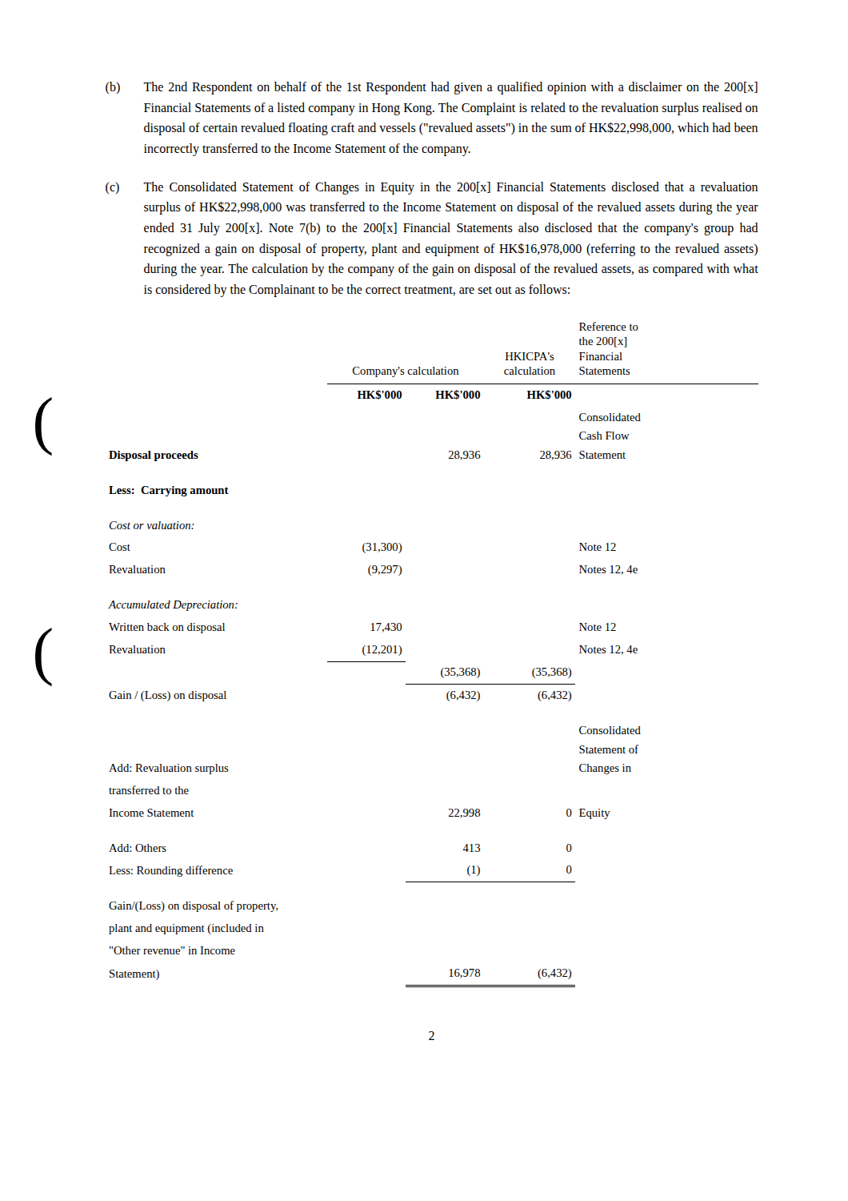(
(
(b)
The 2nd Respondent on behalf of the 1st Respondent had given a qualified opinion with a disclaimer on the 200[x] Financial Statements of a listed company in Hong Kong. The Complaint is related to the revaluation surplus realised on disposal of certain revalued floating craft and vessels ("revalued assets") in the sum of HK$22,998,000, which had been incorrectly transferred to the Income Statement of the company.
(c)
The Consolidated Statement of Changes in Equity in the 200[x] Financial Statements disclosed that a revaluation surplus of HK$22,998,000 was transferred to the Income Statement on disposal of the revalued assets during the year ended 31 July 200[x]. Note 7(b) to the 200[x] Financial Statements also disclosed that the company's group had recognized a gain on disposal of property, plant and equipment of HK$16,978,000 (referring to the revalued assets) during the year. The calculation by the company of the gain on disposal of the revalued assets, as compared with what is considered by the Complainant to be the correct treatment, are set out as follows:
| | Company's calculation | HKICPA's calculation | Reference to the 200[x] Financial Statements |
| --- | --- | --- | --- |
| | HK$'000 | HK$'000 | HK$'000 | |
| Disposal proceeds | | 28,936 | 28,936 | Consolidated Cash Flow Statement |
| Less: Carrying amount | | | | |
| Cost or valuation: | | | | |
| Cost | (31,300) | | | Note 12 |
| Revaluation | (9,297) | | | Notes 12, 4e |
| Accumulated Depreciation: | | | | |
| Written back on disposal | 17,430 | | | Note 12 |
| Revaluation | (12,201) | | | Notes 12, 4e |
| | | (35,368) | (35,368) | |
| Gain / (Loss) on disposal | | (6,432) | (6,432) | |
| Add: Revaluation surplus | | | | Consolidated Statement of Changes in |
| transferred to the | | | | |
| Income Statement | | 22,998 | 0 | Equity |
| Add: Others | | 413 | 0 | |
| Less: Rounding difference | | (1) | 0 | |
| Gain/(Loss) on disposal of property, | | | | |
| plant and equipment (included in | | | | |
| "Other revenue" in Income | | | | |
| Statement) | | 16,978 | (6,432) | |
2